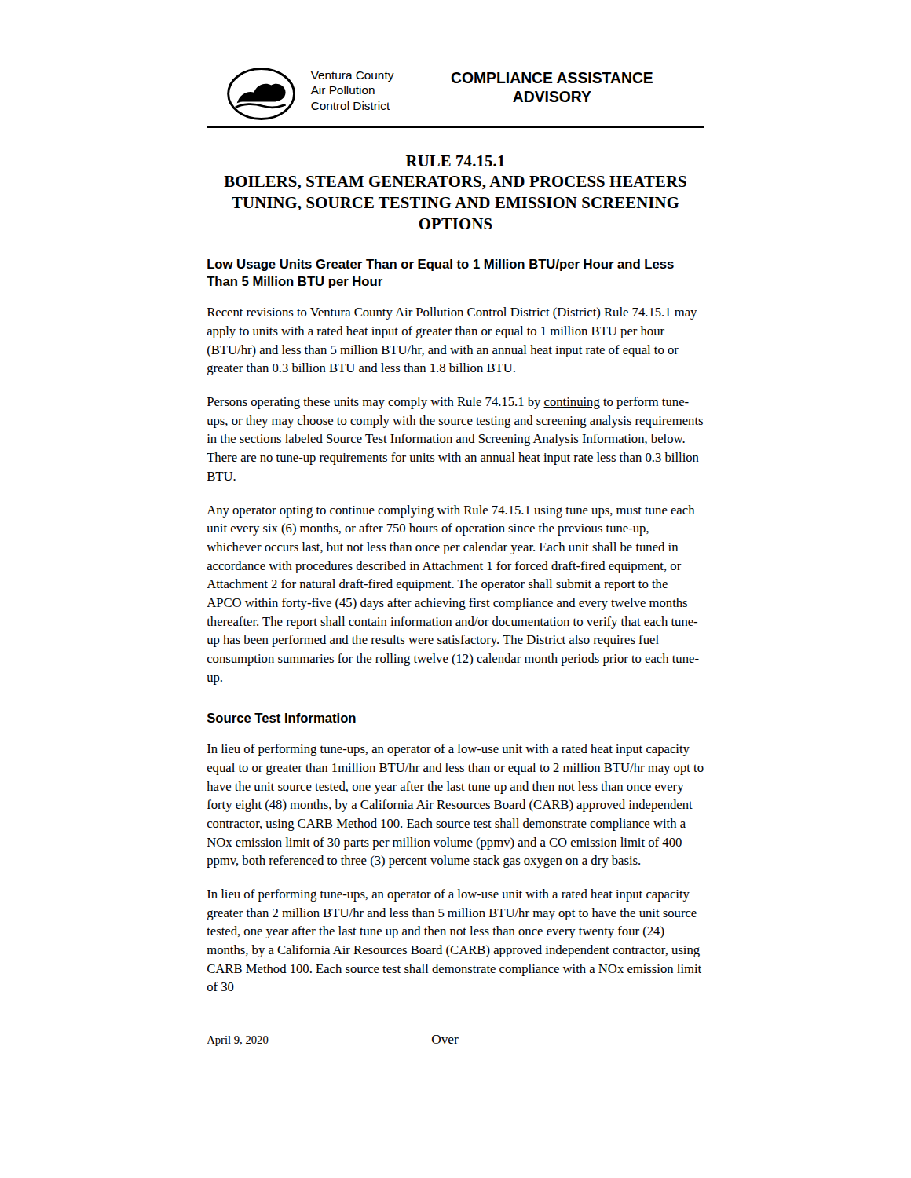Ventura County
Air Pollution
Control District
COMPLIANCE ASSISTANCE
ADVISORY
RULE 74.15.1 BOILERS, STEAM GENERATORS, AND PROCESS HEATERS TUNING, SOURCE TESTING AND EMISSION SCREENING OPTIONS
Low Usage Units Greater Than or Equal to 1 Million BTU/per Hour and Less Than 5 Million BTU per Hour
Recent revisions to Ventura County Air Pollution Control District (District) Rule 74.15.1 may apply to units with a rated heat input of greater than or equal to 1 million BTU per hour (BTU/hr) and less than 5 million BTU/hr, and with an annual heat input rate of equal to or greater than 0.3 billion BTU and less than 1.8 billion BTU.
Persons operating these units may comply with Rule 74.15.1 by continuing to perform tune-ups, or they may choose to comply with the source testing and screening analysis requirements in the sections labeled Source Test Information and Screening Analysis Information, below. There are no tune-up requirements for units with an annual heat input rate less than 0.3 billion BTU.
Any operator opting to continue complying with Rule 74.15.1 using tune ups, must tune each unit every six (6) months, or after 750 hours of operation since the previous tune-up, whichever occurs last, but not less than once per calendar year. Each unit shall be tuned in accordance with procedures described in Attachment 1 for forced draft-fired equipment, or Attachment 2 for natural draft-fired equipment. The operator shall submit a report to the APCO within forty-five (45) days after achieving first compliance and every twelve months thereafter. The report shall contain information and/or documentation to verify that each tune-up has been performed and the results were satisfactory. The District also requires fuel consumption summaries for the rolling twelve (12) calendar month periods prior to each tune-up.
Source Test Information
In lieu of performing tune-ups, an operator of a low-use unit with a rated heat input capacity equal to or greater than 1million BTU/hr and less than or equal to 2 million BTU/hr may opt to have the unit source tested, one year after the last tune up and then not less than once every forty eight (48) months, by a California Air Resources Board (CARB) approved independent contractor, using CARB Method 100. Each source test shall demonstrate compliance with a NOx emission limit of 30 parts per million volume (ppmv) and a CO emission limit of 400 ppmv, both referenced to three (3) percent volume stack gas oxygen on a dry basis.
In lieu of performing tune-ups, an operator of a low-use unit with a rated heat input capacity greater than 2 million BTU/hr and less than 5 million BTU/hr may opt to have the unit source tested, one year after the last tune up and then not less than once every twenty four (24) months, by a California Air Resources Board (CARB) approved independent contractor, using CARB Method 100. Each source test shall demonstrate compliance with a NOx emission limit of 30
April 9, 2020
Over